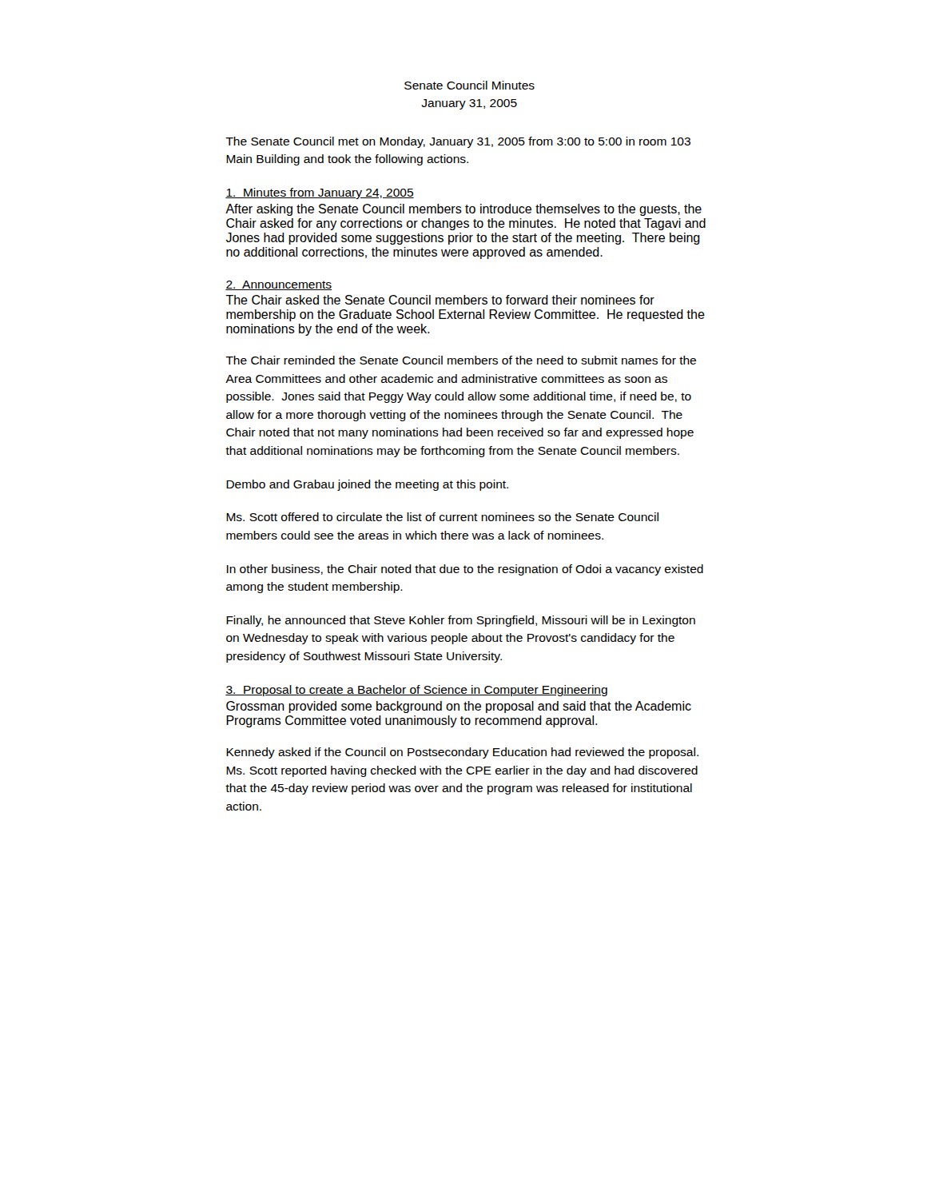Senate Council Minutes
January 31, 2005
The Senate Council met on Monday, January 31, 2005 from 3:00 to 5:00 in room 103 Main Building and took the following actions.
1. Minutes from January 24, 2005
After asking the Senate Council members to introduce themselves to the guests, the Chair asked for any corrections or changes to the minutes. He noted that Tagavi and Jones had provided some suggestions prior to the start of the meeting. There being no additional corrections, the minutes were approved as amended.
2. Announcements
The Chair asked the Senate Council members to forward their nominees for membership on the Graduate School External Review Committee. He requested the nominations by the end of the week.
The Chair reminded the Senate Council members of the need to submit names for the Area Committees and other academic and administrative committees as soon as possible. Jones said that Peggy Way could allow some additional time, if need be, to allow for a more thorough vetting of the nominees through the Senate Council. The Chair noted that not many nominations had been received so far and expressed hope that additional nominations may be forthcoming from the Senate Council members.
Dembo and Grabau joined the meeting at this point.
Ms. Scott offered to circulate the list of current nominees so the Senate Council members could see the areas in which there was a lack of nominees.
In other business, the Chair noted that due to the resignation of Odoi a vacancy existed among the student membership.
Finally, he announced that Steve Kohler from Springfield, Missouri will be in Lexington on Wednesday to speak with various people about the Provost's candidacy for the presidency of Southwest Missouri State University.
3. Proposal to create a Bachelor of Science in Computer Engineering
Grossman provided some background on the proposal and said that the Academic Programs Committee voted unanimously to recommend approval.
Kennedy asked if the Council on Postsecondary Education had reviewed the proposal. Ms. Scott reported having checked with the CPE earlier in the day and had discovered that the 45-day review period was over and the program was released for institutional action.